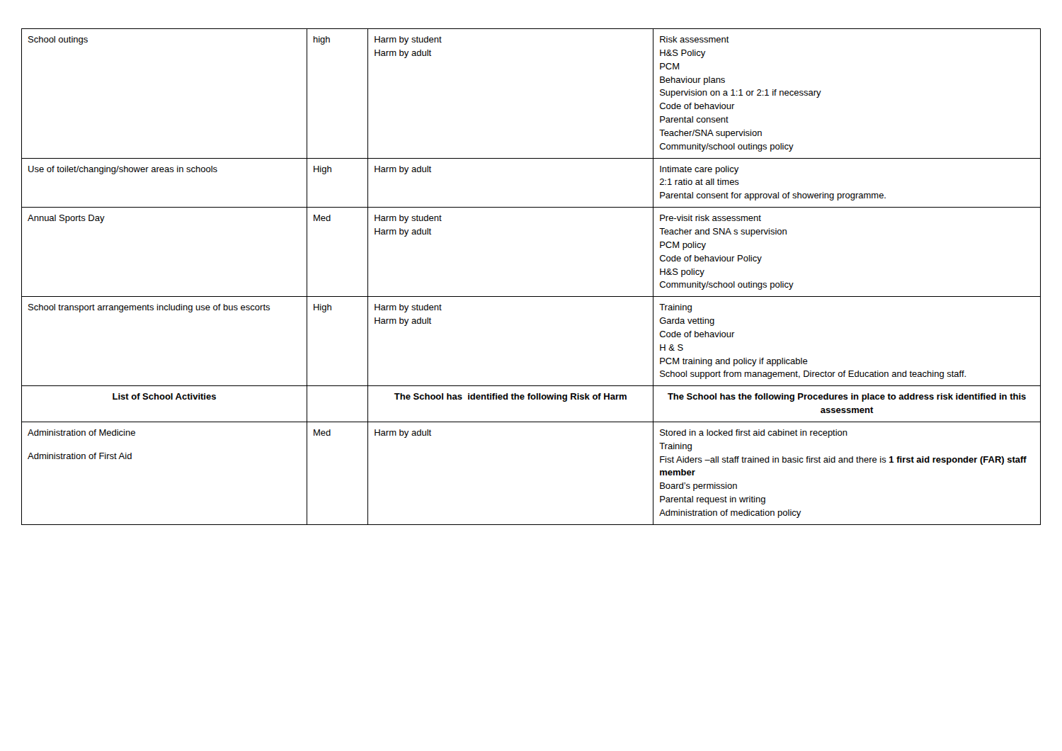| School outings | high | Harm by student Harm by adult | Risk assessment H&S Policy PCM Behaviour plans Supervision on a 1:1 or 2:1 if necessary Code of behaviour Parental consent Teacher/SNA supervision Community/school outings policy |
| Use of toilet/changing/shower areas in schools | High | Harm by adult | Intimate care policy 2:1 ratio at all times Parental consent for approval of showering programme. |
| Annual Sports Day | Med | Harm by student Harm by adult | Pre-visit risk assessment Teacher and SNA s supervision PCM policy Code of behaviour Policy H&S policy Community/school outings policy |
| School transport arrangements including use of bus escorts | High | Harm by student Harm by adult | Training Garda vetting Code of behaviour H & S PCM training and policy if applicable School support from management, Director of Education and teaching staff. |
| List of School Activities | | The School has identified the following Risk of Harm | The School has the following Procedures in place to address risk identified in this assessment |
| Administration of Medicine Administration of First Aid | Med | Harm by adult | Stored in a locked first aid cabinet in reception Training Fist Aiders –all staff trained in basic first aid and there is 1 first aid responder (FAR) staff member Board’s permission Parental request in writing Administration of medication policy |